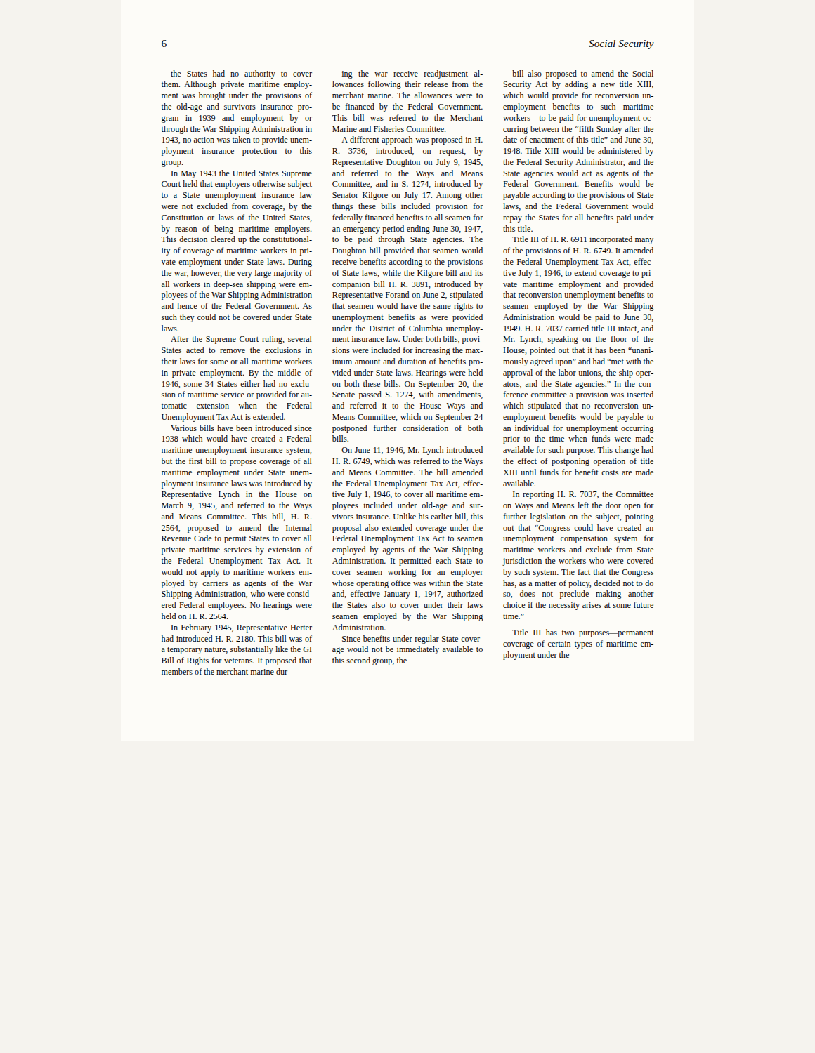6
Social Security
the States had no authority to cover them. Although private maritime employment was brought under the provisions of the old-age and survivors insurance program in 1939 and employment by or through the War Shipping Administration in 1943, no action was taken to provide unemployment insurance protection to this group.
In May 1943 the United States Supreme Court held that employers otherwise subject to a State unemployment insurance law were not excluded from coverage, by the Constitution or laws of the United States, by reason of being maritime employers. This decision cleared up the constitutionality of coverage of maritime workers in private employment under State laws. During the war, however, the very large majority of all workers in deep-sea shipping were employees of the War Shipping Administration and hence of the Federal Government. As such they could not be covered under State laws.
After the Supreme Court ruling, several States acted to remove the exclusions in their laws for some or all maritime workers in private employment. By the middle of 1946, some 34 States either had no exclusion of maritime service or provided for automatic extension when the Federal Unemployment Tax Act is extended.
Various bills have been introduced since 1938 which would have created a Federal maritime unemployment insurance system, but the first bill to propose coverage of all maritime employment under State unemployment insurance laws was introduced by Representative Lynch in the House on March 9, 1945, and referred to the Ways and Means Committee. This bill, H. R. 2564, proposed to amend the Internal Revenue Code to permit States to cover all private maritime services by extension of the Federal Unemployment Tax Act. It would not apply to maritime workers employed by carriers as agents of the War Shipping Administration, who were considered Federal employees. No hearings were held on H. R. 2564.
In February 1945, Representative Herter had introduced H. R. 2180. This bill was of a temporary nature, substantially like the GI Bill of Rights for veterans. It proposed that members of the merchant marine dur-
ing the war receive readjustment allowances following their release from the merchant marine. The allowances were to be financed by the Federal Government. This bill was referred to the Merchant Marine and Fisheries Committee.
A different approach was proposed in H. R. 3736, introduced, on request, by Representative Doughton on July 9, 1945, and referred to the Ways and Means Committee, and in S. 1274, introduced by Senator Kilgore on July 17. Among other things these bills included provision for federally financed benefits to all seamen for an emergency period ending June 30, 1947, to be paid through State agencies. The Doughton bill provided that seamen would receive benefits according to the provisions of State laws, while the Kilgore bill and its companion bill H. R. 3891, introduced by Representative Forand on June 2, stipulated that seamen would have the same rights to unemployment benefits as were provided under the District of Columbia unemployment insurance law. Under both bills, provisions were included for increasing the maximum amount and duration of benefits provided under State laws. Hearings were held on both these bills. On September 20, the Senate passed S. 1274, with amendments, and referred it to the House Ways and Means Committee, which on September 24 postponed further consideration of both bills.
On June 11, 1946, Mr. Lynch introduced H. R. 6749, which was referred to the Ways and Means Committee. The bill amended the Federal Unemployment Tax Act, effective July 1, 1946, to cover all maritime employees included under old-age and survivors insurance. Unlike his earlier bill, this proposal also extended coverage under the Federal Unemployment Tax Act to seamen employed by agents of the War Shipping Administration. It permitted each State to cover seamen working for an employer whose operating office was within the State and, effective January 1, 1947, authorized the States also to cover under their laws seamen employed by the War Shipping Administration.
Since benefits under regular State coverage would not be immediately available to this second group, the
bill also proposed to amend the Social Security Act by adding a new title XIII, which would provide for reconversion unemployment benefits to such maritime workers—to be paid for unemployment occurring between the “fifth Sunday after the date of enactment of this title” and June 30, 1948. Title XIII would be administered by the Federal Security Administrator, and the State agencies would act as agents of the Federal Government. Benefits would be payable according to the provisions of State laws, and the Federal Government would repay the States for all benefits paid under this title.
Title III of H. R. 6911 incorporated many of the provisions of H. R. 6749. It amended the Federal Unemployment Tax Act, effective July 1, 1946, to extend coverage to private maritime employment and provided that reconversion unemployment benefits to seamen employed by the War Shipping Administration would be paid to June 30, 1949. H. R. 7037 carried title III intact, and Mr. Lynch, speaking on the floor of the House, pointed out that it has been “unanimously agreed upon” and had “met with the approval of the labor unions, the ship operators, and the State agencies.” In the conference committee a provision was inserted which stipulated that no reconversion unemployment benefits would be payable to an individual for unemployment occurring prior to the time when funds were made available for such purpose. This change had the effect of postponing operation of title XIII until funds for benefit costs are made available.
In reporting H. R. 7037, the Committee on Ways and Means left the door open for further legislation on the subject, pointing out that “Congress could have created an unemployment compensation system for maritime workers and exclude from State jurisdiction the workers who were covered by such system. The fact that the Congress has, as a matter of policy, decided not to do so, does not preclude making another choice if the necessity arises at some future time.”
Title III has two purposes—permanent coverage of certain types of maritime employment under the